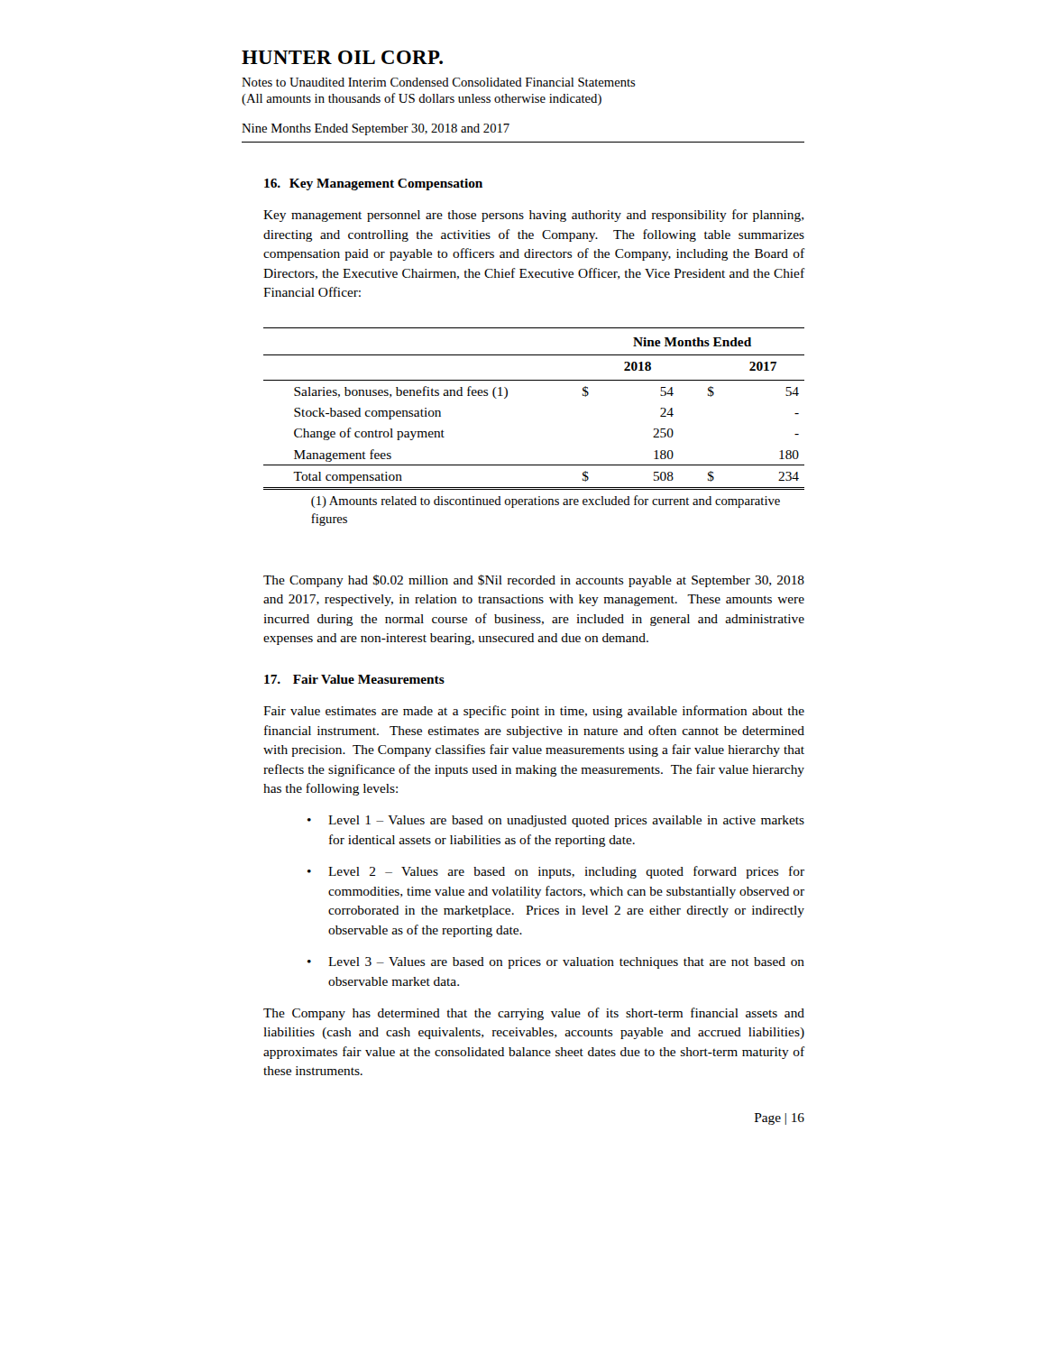HUNTER OIL CORP.
Notes to Unaudited Interim Condensed Consolidated Financial Statements
(All amounts in thousands of US dollars unless otherwise indicated)
Nine Months Ended September 30, 2018 and 2017
16. Key Management Compensation
Key management personnel are those persons having authority and responsibility for planning, directing and controlling the activities of the Company. The following table summarizes compensation paid or payable to officers and directors of the Company, including the Board of Directors, the Executive Chairmen, the Chief Executive Officer, the Vice President and the Chief Financial Officer:
| | Nine Months Ended |
| | | 2018 | | | 2017 |
| Salaries, bonuses, benefits and fees (1) | $ | 54 | | $ | 54 |
| Stock-based compensation | | 24 | | | - |
| Change of control payment | | 250 | | | - |
| Management fees | | 180 | | | 180 |
| Total compensation | $ | 508 | | $ | 234 |
(1) Amounts related to discontinued operations are excluded for current and comparative figures
The Company had $0.02 million and $Nil recorded in accounts payable at September 30, 2018 and 2017, respectively, in relation to transactions with key management. These amounts were incurred during the normal course of business, are included in general and administrative expenses and are non-interest bearing, unsecured and due on demand.
17. Fair Value Measurements
Fair value estimates are made at a specific point in time, using available information about the financial instrument. These estimates are subjective in nature and often cannot be determined with precision. The Company classifies fair value measurements using a fair value hierarchy that reflects the significance of the inputs used in making the measurements. The fair value hierarchy has the following levels:
Level 1 – Values are based on unadjusted quoted prices available in active markets for identical assets or liabilities as of the reporting date.
Level 2 – Values are based on inputs, including quoted forward prices for commodities, time value and volatility factors, which can be substantially observed or corroborated in the marketplace. Prices in level 2 are either directly or indirectly observable as of the reporting date.
Level 3 – Values are based on prices or valuation techniques that are not based on observable market data.
The Company has determined that the carrying value of its short-term financial assets and liabilities (cash and cash equivalents, receivables, accounts payable and accrued liabilities) approximates fair value at the consolidated balance sheet dates due to the short-term maturity of these instruments.
Page | 16